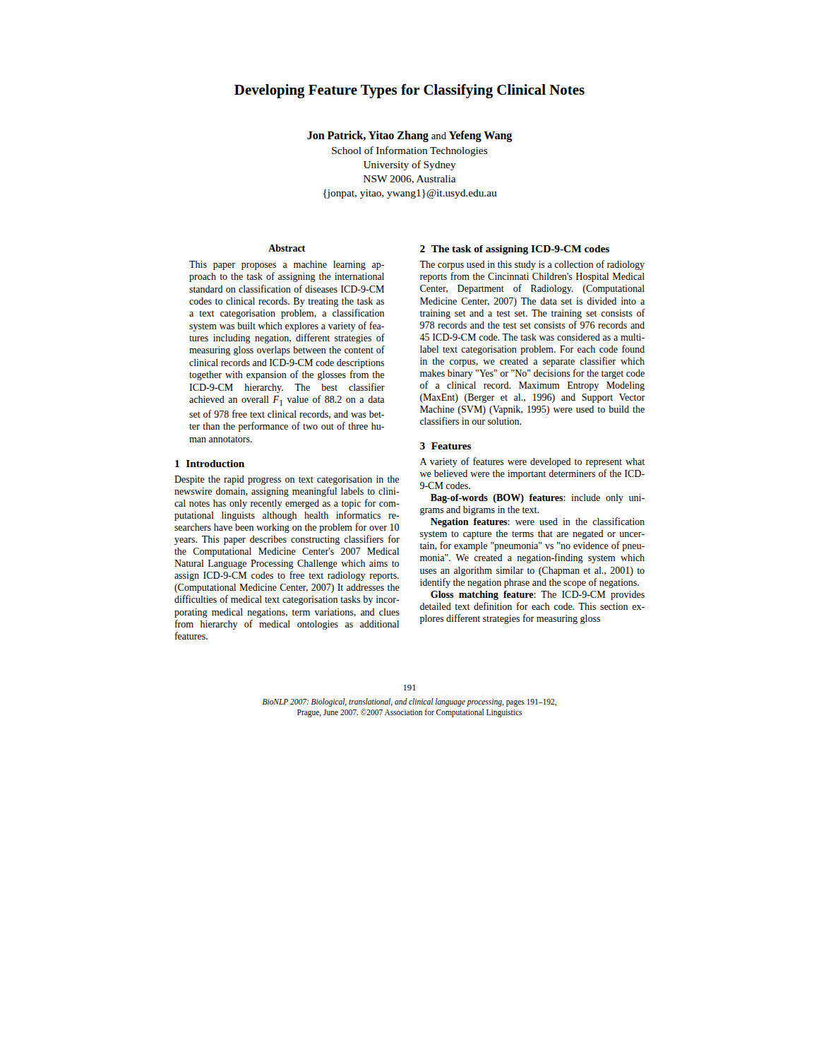Developing Feature Types for Classifying Clinical Notes
Jon Patrick, Yitao Zhang and Yefeng Wang
School of Information Technologies
University of Sydney
NSW 2006, Australia
{jonpat, yitao, ywang1}@it.usyd.edu.au
Abstract
This paper proposes a machine learning approach to the task of assigning the international standard on classification of diseases ICD-9-CM codes to clinical records. By treating the task as a text categorisation problem, a classification system was built which explores a variety of features including negation, different strategies of measuring gloss overlaps between the content of clinical records and ICD-9-CM code descriptions together with expansion of the glosses from the ICD-9-CM hierarchy. The best classifier achieved an overall F1 value of 88.2 on a data set of 978 free text clinical records, and was better than the performance of two out of three human annotators.
1 Introduction
Despite the rapid progress on text categorisation in the newswire domain, assigning meaningful labels to clinical notes has only recently emerged as a topic for computational linguists although health informatics researchers have been working on the problem for over 10 years. This paper describes constructing classifiers for the Computational Medicine Center's 2007 Medical Natural Language Processing Challenge which aims to assign ICD-9-CM codes to free text radiology reports. (Computational Medicine Center, 2007) It addresses the difficulties of medical text categorisation tasks by incorporating medical negations, term variations, and clues from hierarchy of medical ontologies as additional features.
2 The task of assigning ICD-9-CM codes
The corpus used in this study is a collection of radiology reports from the Cincinnati Children's Hospital Medical Center, Department of Radiology. (Computational Medicine Center, 2007) The data set is divided into a training set and a test set. The training set consists of 978 records and the test set consists of 976 records and 45 ICD-9-CM code. The task was considered as a multi-label text categorisation problem. For each code found in the corpus, we created a separate classifier which makes binary "Yes" or "No" decisions for the target code of a clinical record. Maximum Entropy Modeling (MaxEnt) (Berger et al., 1996) and Support Vector Machine (SVM) (Vapnik, 1995) were used to build the classifiers in our solution.
3 Features
A variety of features were developed to represent what we believed were the important determiners of the ICD-9-CM codes.
Bag-of-words (BOW) features: include only unigrams and bigrams in the text.
Negation features: were used in the classification system to capture the terms that are negated or uncertain, for example "pneumonia" vs "no evidence of pneumonia". We created a negation-finding system which uses an algorithm similar to (Chapman et al., 2001) to identify the negation phrase and the scope of negations.
Gloss matching feature: The ICD-9-CM provides detailed text definition for each code. This section explores different strategies for measuring gloss
191
BioNLP 2007: Biological, translational, and clinical language processing, pages 191–192,
Prague, June 2007. ©2007 Association for Computational Linguistics